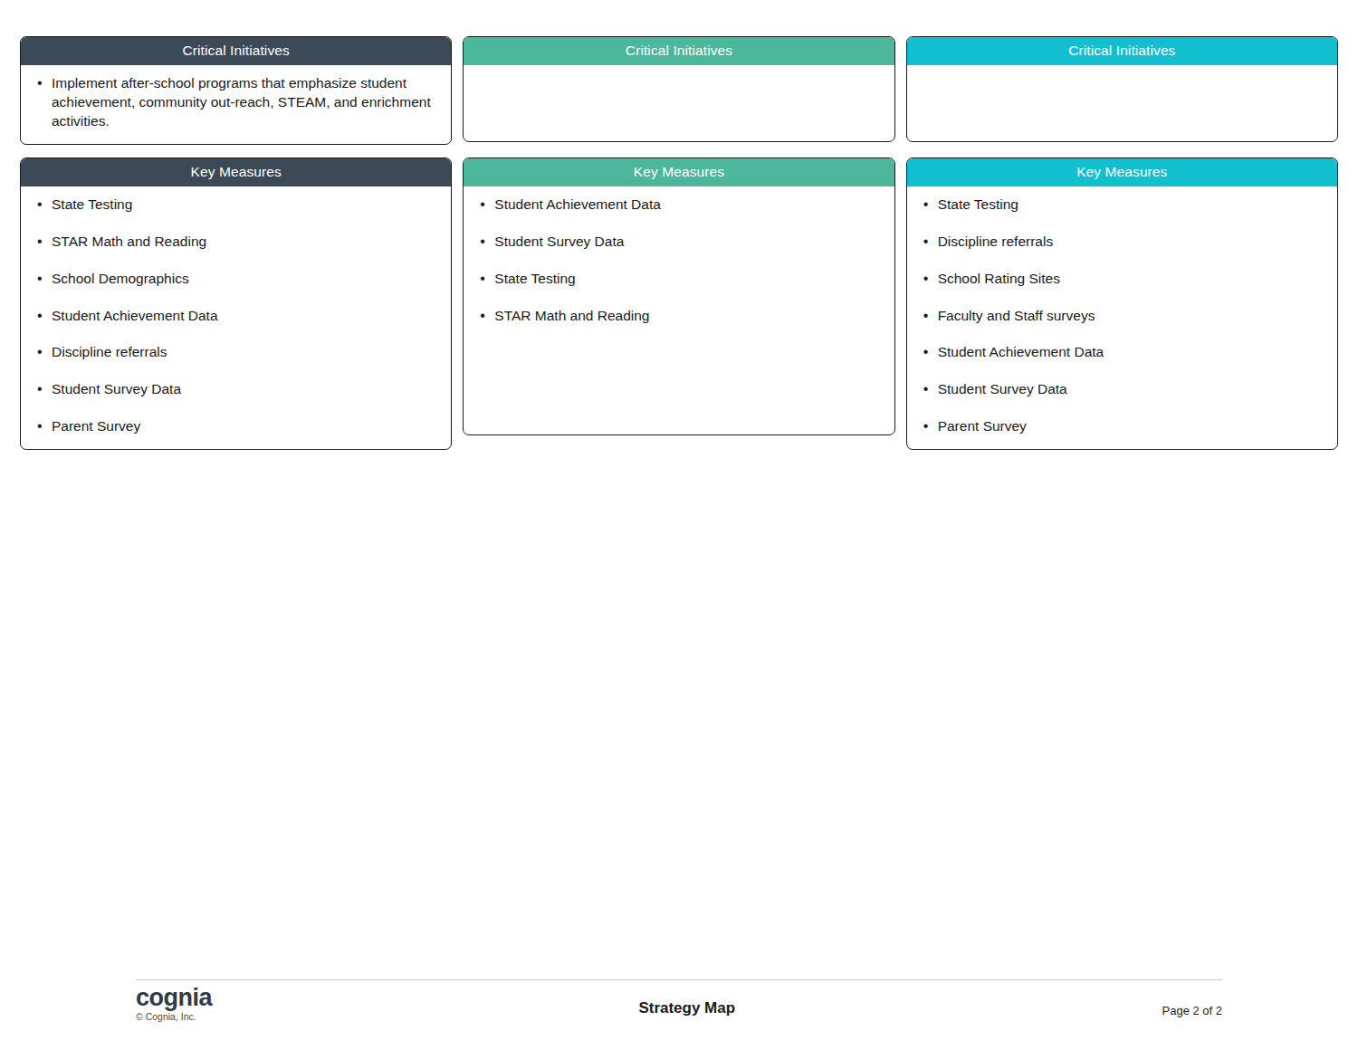Critical Initiatives
Implement after-school programs that emphasize student achievement, community out-reach, STEAM, and enrichment activities.
Critical Initiatives
Critical Initiatives
Key Measures
State Testing
STAR Math and Reading
School Demographics
Student Achievement Data
Discipline referrals
Student Survey Data
Parent Survey
Key Measures
Student Achievement Data
Student Survey Data
State Testing
STAR Math and Reading
Key Measures
State Testing
Discipline referrals
School Rating Sites
Faculty and Staff surveys
Student Achievement Data
Student Survey Data
Parent Survey
cognia
© Cognia, Inc.
Strategy Map
Page 2 of 2